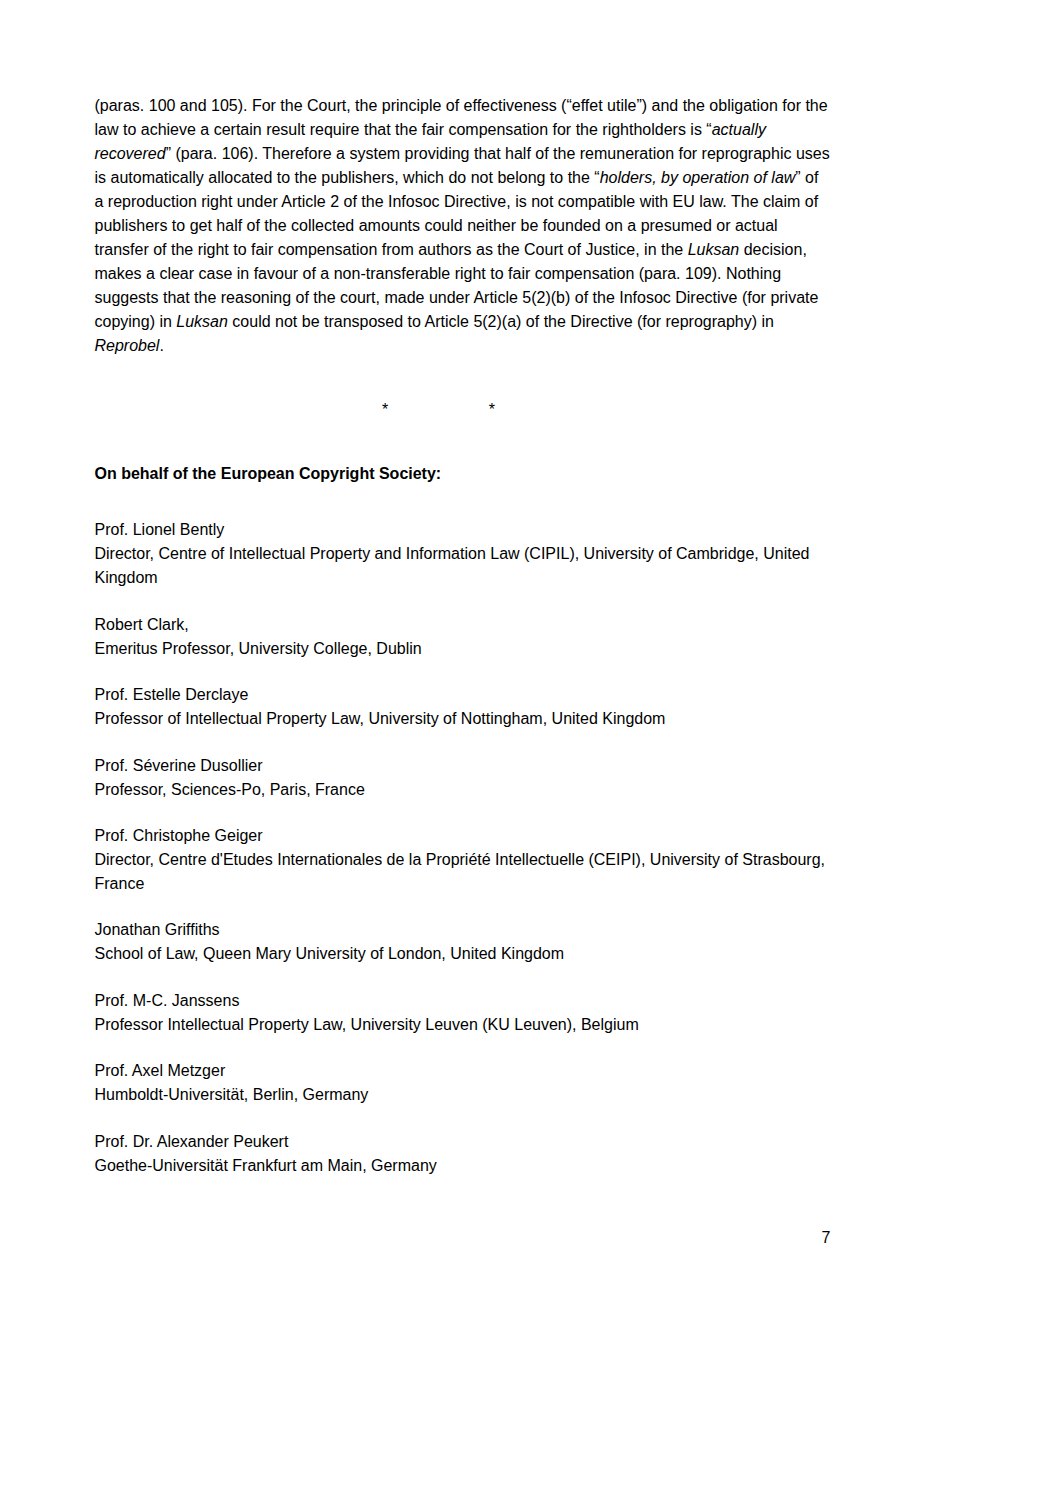(paras. 100 and 105). For the Court, the principle of effectiveness (“effet utile”) and the obligation for the law to achieve a certain result require that the fair compensation for the rightholders is “actually recovered” (para. 106). Therefore a system providing that half of the remuneration for reprographic uses is automatically allocated to the publishers, which do not belong to the “holders, by operation of law” of a reproduction right under Article 2 of the Infosoc Directive, is not compatible with EU law. The claim of publishers to get half of the collected amounts could neither be founded on a presumed or actual transfer of the right to fair compensation from authors as the Court of Justice, in the Luksan decision, makes a clear case in favour of a non-transferable right to fair compensation (para. 109). Nothing suggests that the reasoning of the court, made under Article 5(2)(b) of the Infosoc Directive (for private copying) in Luksan could not be transposed to Article 5(2)(a) of the Directive (for reprography) in Reprobel.
* *
On behalf of the European Copyright Society:
Prof. Lionel Bently Director, Centre of Intellectual Property and Information Law (CIPIL), University of Cambridge, United Kingdom
Robert Clark, Emeritus Professor, University College, Dublin
Prof. Estelle Derclaye Professor of Intellectual Property Law, University of Nottingham, United Kingdom
Prof. Séverine Dusollier Professor, Sciences-Po, Paris, France
Prof. Christophe Geiger Director, Centre d'Etudes Internationales de la Propriété Intellectuelle (CEIPI), University of Strasbourg, France
Jonathan Griffiths School of Law, Queen Mary University of London, United Kingdom
Prof. M-C. Janssens Professor Intellectual Property Law, University Leuven (KU Leuven), Belgium
Prof. Axel Metzger Humboldt-Universität, Berlin, Germany
Prof. Dr. Alexander Peukert Goethe-Universität Frankfurt am Main, Germany
7